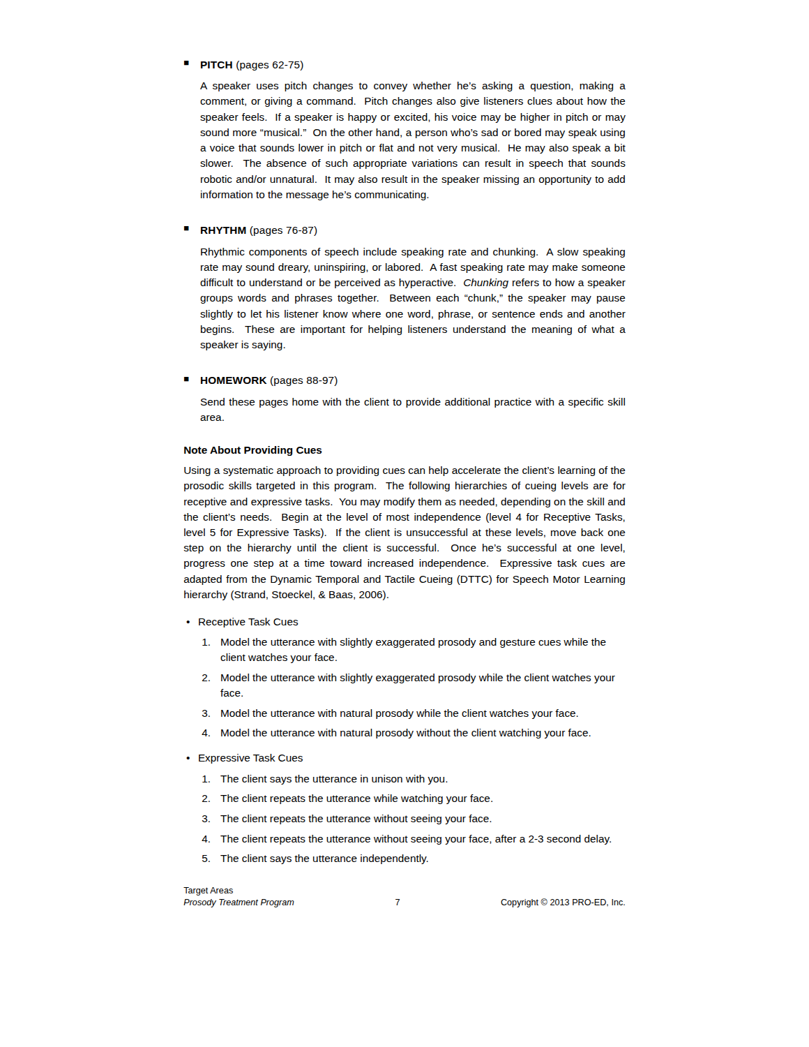PITCH (pages 62-75)
A speaker uses pitch changes to convey whether he’s asking a question, making a comment, or giving a command. Pitch changes also give listeners clues about how the speaker feels. If a speaker is happy or excited, his voice may be higher in pitch or may sound more “musical.” On the other hand, a person who’s sad or bored may speak using a voice that sounds lower in pitch or flat and not very musical. He may also speak a bit slower. The absence of such appropriate variations can result in speech that sounds robotic and/or unnatural. It may also result in the speaker missing an opportunity to add information to the message he’s communicating.
RHYTHM (pages 76-87)
Rhythmic components of speech include speaking rate and chunking. A slow speaking rate may sound dreary, uninspiring, or labored. A fast speaking rate may make someone difficult to understand or be perceived as hyperactive. Chunking refers to how a speaker groups words and phrases together. Between each “chunk,” the speaker may pause slightly to let his listener know where one word, phrase, or sentence ends and another begins. These are important for helping listeners understand the meaning of what a speaker is saying.
HOMEWORK (pages 88-97)
Send these pages home with the client to provide additional practice with a specific skill area.
Note About Providing Cues
Using a systematic approach to providing cues can help accelerate the client’s learning of the prosodic skills targeted in this program. The following hierarchies of cueing levels are for receptive and expressive tasks. You may modify them as needed, depending on the skill and the client’s needs. Begin at the level of most independence (level 4 for Receptive Tasks, level 5 for Expressive Tasks). If the client is unsuccessful at these levels, move back one step on the hierarchy until the client is successful. Once he’s successful at one level, progress one step at a time toward increased independence. Expressive task cues are adapted from the Dynamic Temporal and Tactile Cueing (DTTC) for Speech Motor Learning hierarchy (Strand, Stoeckel, & Baas, 2006).
Receptive Task Cues
Model the utterance with slightly exaggerated prosody and gesture cues while the client watches your face.
Model the utterance with slightly exaggerated prosody while the client watches your face.
Model the utterance with natural prosody while the client watches your face.
Model the utterance with natural prosody without the client watching your face.
Expressive Task Cues
The client says the utterance in unison with you.
The client repeats the utterance while watching your face.
The client repeats the utterance without seeing your face.
The client repeats the utterance without seeing your face, after a 2-3 second delay.
The client says the utterance independently.
Target Areas
Prosody Treatment Program
7
Copyright © 2013 PRO-ED, Inc.